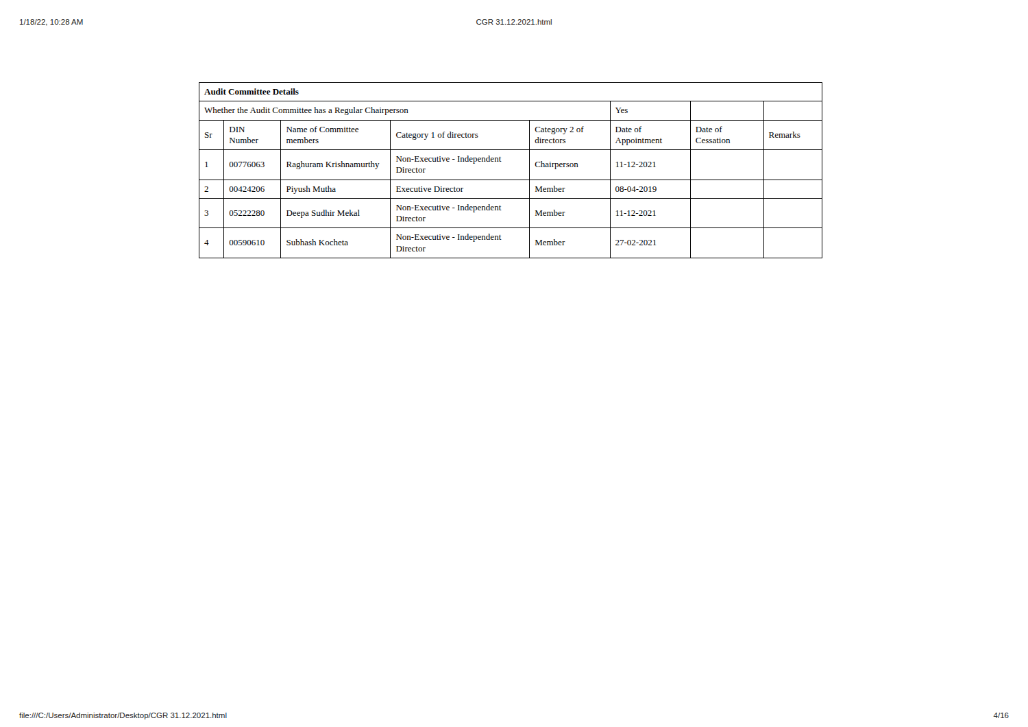1/18/22, 10:28 AM
CGR 31.12.2021.html
| Audit Committee Details |
| Whether the Audit Committee has a Regular Chairperson | Yes | | |
| Sr | DIN Number | Name of Committee members | Category 1 of directors | Category 2 of directors | Date of Appointment | Date of Cessation | Remarks |
| 1 | 00776063 | Raghuram Krishnamurthy | Non-Executive - Independent Director | Chairperson | 11-12-2021 | | |
| 2 | 00424206 | Piyush Mutha | Executive Director | Member | 08-04-2019 | | |
| 3 | 05222280 | Deepa Sudhir Mekal | Non-Executive - Independent Director | Member | 11-12-2021 | | |
| 4 | 00590610 | Subhash Kocheta | Non-Executive - Independent Director | Member | 27-02-2021 | | |
file:///C:/Users/Administrator/Desktop/CGR 31.12.2021.html 4/16